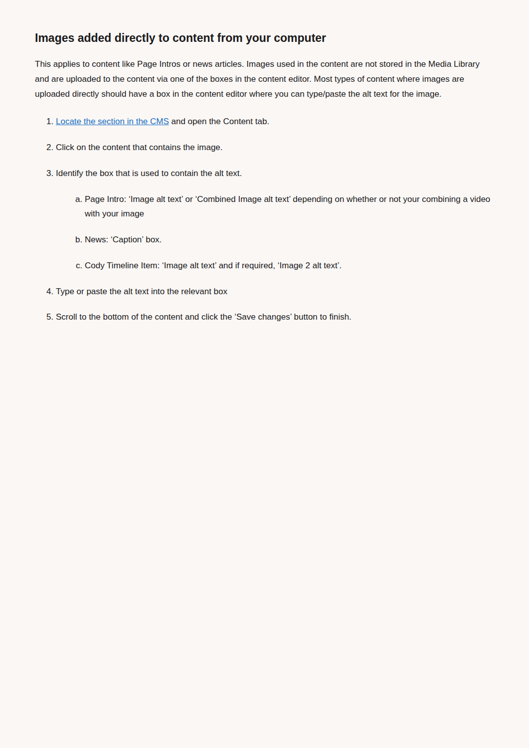Images added directly to content from your computer
This applies to content like Page Intros or news articles. Images used in the content are not stored in the Media Library and are uploaded to the content via one of the boxes in the content editor. Most types of content where images are uploaded directly should have a box in the content editor where you can type/paste the alt text for the image.
Locate the section in the CMS and open the Content tab.
Click on the content that contains the image.
Identify the box that is used to contain the alt text.
Page Intro: ‘Image alt text’ or ‘Combined Image alt text’ depending on whether or not your combining a video with your image
News: ‘Caption’ box.
Cody Timeline Item: ‘Image alt text’ and if required, ‘Image 2 alt text’.
Type or paste the alt text into the relevant box
Scroll to the bottom of the content and click the ‘Save changes’ button to finish.